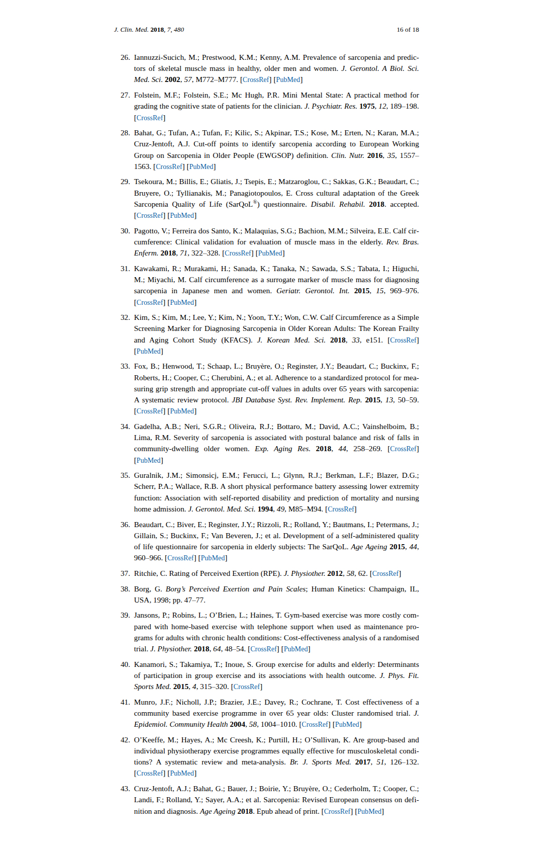J. Clin. Med. 2018, 7, 480 16 of 18
Iannuzzi-Sucich, M.; Prestwood, K.M.; Kenny, A.M. Prevalence of sarcopenia and predictors of skeletal muscle mass in healthy, older men and women. J. Gerontol. A Biol. Sci. Med. Sci. 2002, 57, M772–M777. [CrossRef] [PubMed]
Folstein, M.F.; Folstein, S.E.; Mc Hugh, P.R. Mini Mental State: A practical method for grading the cognitive state of patients for the clinician. J. Psychiatr. Res. 1975, 12, 189–198. [CrossRef]
Bahat, G.; Tufan, A.; Tufan, F.; Kilic, S.; Akpinar, T.S.; Kose, M.; Erten, N.; Karan, M.A.; Cruz-Jentoft, A.J. Cut-off points to identify sarcopenia according to European Working Group on Sarcopenia in Older People (EWGSOP) definition. Clin. Nutr. 2016, 35, 1557–1563. [CrossRef] [PubMed]
Tsekoura, M.; Billis, E.; Gliatis, J.; Tsepis, E.; Matzaroglou, C.; Sakkas, G.K.; Beaudart, C.; Bruyere, O.; Tyllianakis, M.; Panagiotopoulos, E. Cross cultural adaptation of the Greek Sarcopenia Quality of Life (SarQoL®) questionnaire. Disabil. Rehabil. 2018. accepted. [CrossRef] [PubMed]
Pagotto, V.; Ferreira dos Santo, K.; Malaquias, S.G.; Bachion, M.M.; Silveira, E.E. Calf circumference: Clinical validation for evaluation of muscle mass in the elderly. Rev. Bras. Enferm. 2018, 71, 322–328. [CrossRef] [PubMed]
Kawakami, R.; Murakami, H.; Sanada, K.; Tanaka, N.; Sawada, S.S.; Tabata, I.; Higuchi, M.; Miyachi, M. Calf circumference as a surrogate marker of muscle mass for diagnosing sarcopenia in Japanese men and women. Geriatr. Gerontol. Int. 2015, 15, 969–976. [CrossRef] [PubMed]
Kim, S.; Kim, M.; Lee, Y.; Kim, N.; Yoon, T.Y.; Won, C.W. Calf Circumference as a Simple Screening Marker for Diagnosing Sarcopenia in Older Korean Adults: The Korean Frailty and Aging Cohort Study (KFACS). J. Korean Med. Sci. 2018, 33, e151. [CrossRef] [PubMed]
Fox, B.; Henwood, T.; Schaap, L.; Bruyère, O.; Reginster, J.Y.; Beaudart, C.; Buckinx, F.; Roberts, H.; Cooper, C.; Cherubini, A.; et al. Adherence to a standardized protocol for measuring grip strength and appropriate cut-off values in adults over 65 years with sarcopenia: A systematic review protocol. JBI Database Syst. Rev. Implement. Rep. 2015, 13, 50–59. [CrossRef] [PubMed]
Gadelha, A.B.; Neri, S.G.R.; Oliveira, R.J.; Bottaro, M.; David, A.C.; Vainshelboim, B.; Lima, R.M. Severity of sarcopenia is associated with postural balance and risk of falls in community-dwelling older women. Exp. Aging Res. 2018, 44, 258–269. [CrossRef] [PubMed]
Guralnik, J.M.; Simonsicj, E.M.; Ferucci, L.; Glynn, R.J.; Berkman, L.F.; Blazer, D.G.; Scherr, P.A.; Wallace, R.B. A short physical performance battery assessing lower extremity function: Association with self-reported disability and prediction of mortality and nursing home admission. J. Gerontol. Med. Sci. 1994, 49, M85–M94. [CrossRef]
Beaudart, C.; Biver, E.; Reginster, J.Y.; Rizzoli, R.; Rolland, Y.; Bautmans, I.; Petermans, J.; Gillain, S.; Buckinx, F.; Van Beveren, J.; et al. Development of a self-administered quality of life questionnaire for sarcopenia in elderly subjects: The SarQoL. Age Ageing 2015, 44, 960–966. [CrossRef] [PubMed]
Ritchie, C. Rating of Perceived Exertion (RPE). J. Physiother. 2012, 58, 62. [CrossRef]
Borg, G. Borg’s Perceived Exertion and Pain Scales; Human Kinetics: Champaign, IL, USA, 1998; pp. 47–77.
Jansons, P.; Robins, L.; O’Brien, L.; Haines, T. Gym-based exercise was more costly compared with home-based exercise with telephone support when used as maintenance programs for adults with chronic health conditions: Cost-effectiveness analysis of a randomised trial. J. Physiother. 2018, 64, 48–54. [CrossRef] [PubMed]
Kanamori, S.; Takamiya, T.; Inoue, S. Group exercise for adults and elderly: Determinants of participation in group exercise and its associations with health outcome. J. Phys. Fit. Sports Med. 2015, 4, 315–320. [CrossRef]
Munro, J.F.; Nicholl, J.P.; Brazier, J.E.; Davey, R.; Cochrane, T. Cost effectiveness of a community based exercise programme in over 65 year olds: Cluster randomised trial. J. Epidemiol. Community Health 2004, 58, 1004–1010. [CrossRef] [PubMed]
O’Keeffe, M.; Hayes, A.; Mc Creesh, K.; Purtill, H.; O’Sullivan, K. Are group-based and individual physiotherapy exercise programmes equally effective for musculoskeletal conditions? A systematic review and meta-analysis. Br. J. Sports Med. 2017, 51, 126–132. [CrossRef] [PubMed]
Cruz-Jentoft, A.J.; Bahat, G.; Bauer, J.; Boirie, Y.; Bruyère, O.; Cederholm, T.; Cooper, C.; Landi, F.; Rolland, Y.; Sayer, A.A.; et al. Sarcopenia: Revised European consensus on definition and diagnosis. Age Ageing 2018. Epub ahead of print. [CrossRef] [PubMed]